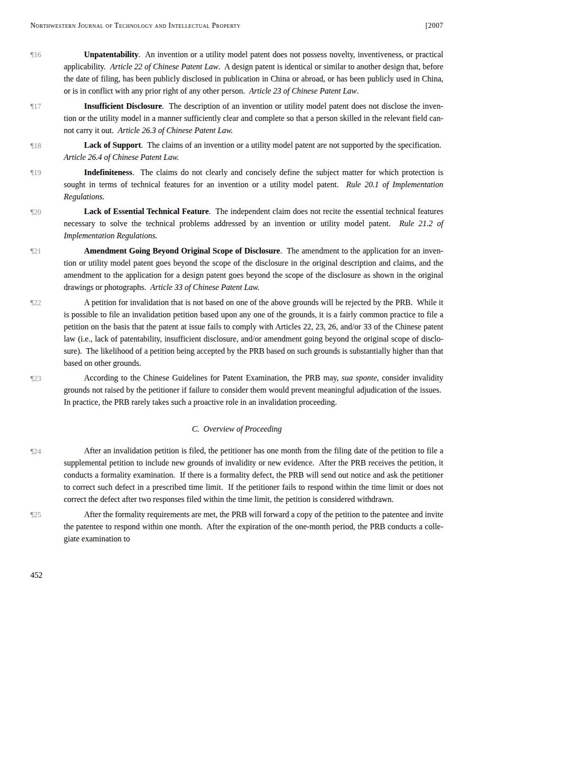Northwestern Journal of Technology and Intellectual Property [2007
¶16
Unpatentability. An invention or a utility model patent does not possess novelty, inventiveness, or practical applicability. Article 22 of Chinese Patent Law. A design patent is identical or similar to another design that, before the date of filing, has been publicly disclosed in publication in China or abroad, or has been publicly used in China, or is in conflict with any prior right of any other person. Article 23 of Chinese Patent Law.
¶17
Insufficient Disclosure. The description of an invention or utility model patent does not disclose the invention or the utility model in a manner sufficiently clear and complete so that a person skilled in the relevant field cannot carry it out. Article 26.3 of Chinese Patent Law.
¶18
Lack of Support. The claims of an invention or a utility model patent are not supported by the specification. Article 26.4 of Chinese Patent Law.
¶19
Indefiniteness. The claims do not clearly and concisely define the subject matter for which protection is sought in terms of technical features for an invention or a utility model patent. Rule 20.1 of Implementation Regulations.
¶20
Lack of Essential Technical Feature. The independent claim does not recite the essential technical features necessary to solve the technical problems addressed by an invention or utility model patent. Rule 21.2 of Implementation Regulations.
¶21
Amendment Going Beyond Original Scope of Disclosure. The amendment to the application for an invention or utility model patent goes beyond the scope of the disclosure in the original description and claims, and the amendment to the application for a design patent goes beyond the scope of the disclosure as shown in the original drawings or photographs. Article 33 of Chinese Patent Law.
¶22
A petition for invalidation that is not based on one of the above grounds will be rejected by the PRB. While it is possible to file an invalidation petition based upon any one of the grounds, it is a fairly common practice to file a petition on the basis that the patent at issue fails to comply with Articles 22, 23, 26, and/or 33 of the Chinese patent law (i.e., lack of patentability, insufficient disclosure, and/or amendment going beyond the original scope of disclosure). The likelihood of a petition being accepted by the PRB based on such grounds is substantially higher than that based on other grounds.
¶23
According to the Chinese Guidelines for Patent Examination, the PRB may, sua sponte, consider invalidity grounds not raised by the petitioner if failure to consider them would prevent meaningful adjudication of the issues. In practice, the PRB rarely takes such a proactive role in an invalidation proceeding.
C. Overview of Proceeding
¶24
After an invalidation petition is filed, the petitioner has one month from the filing date of the petition to file a supplemental petition to include new grounds of invalidity or new evidence. After the PRB receives the petition, it conducts a formality examination. If there is a formality defect, the PRB will send out notice and ask the petitioner to correct such defect in a prescribed time limit. If the petitioner fails to respond within the time limit or does not correct the defect after two responses filed within the time limit, the petition is considered withdrawn.
¶25
After the formality requirements are met, the PRB will forward a copy of the petition to the patentee and invite the patentee to respond within one month. After the expiration of the one-month period, the PRB conducts a collegiate examination to
452